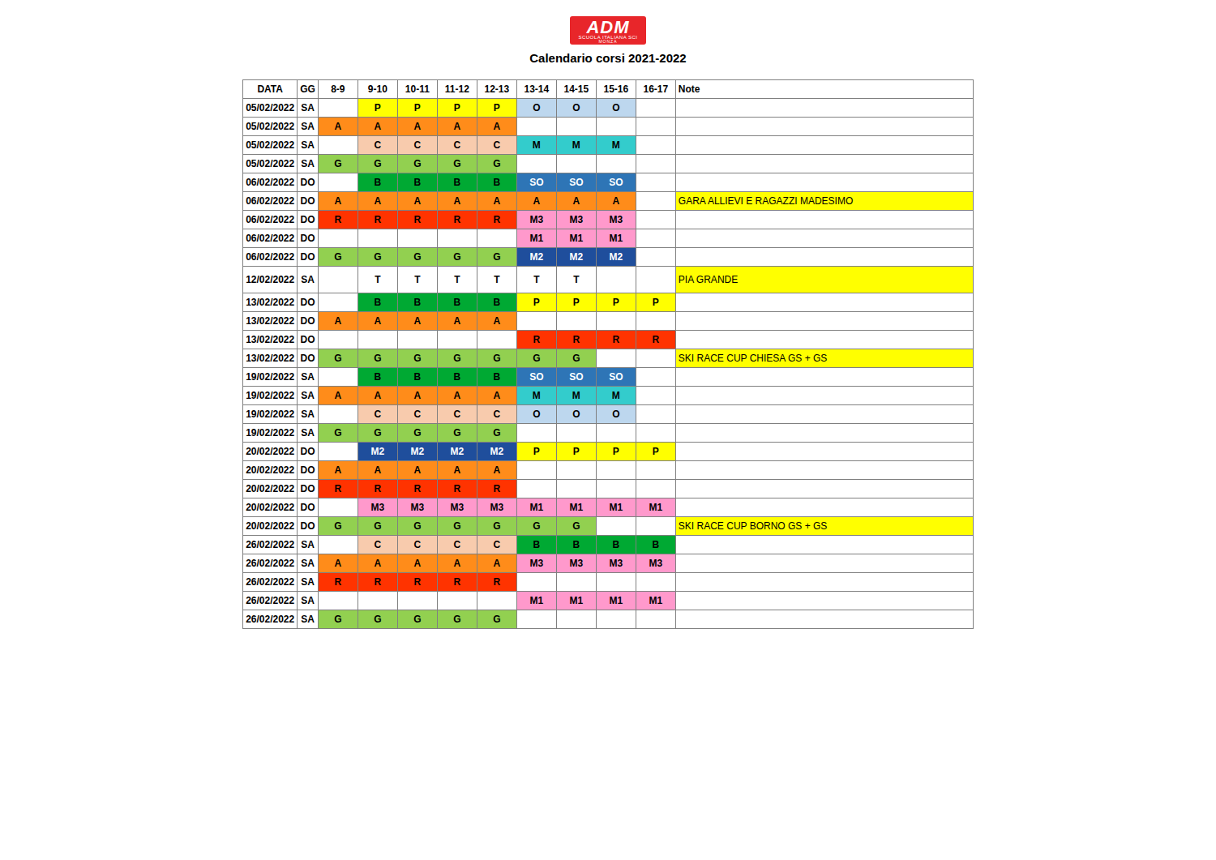ADM SCUOLA ITALIANA SCI MONZA
Calendario corsi 2021-2022
| DATA | GG | 8-9 | 9-10 | 10-11 | 11-12 | 12-13 | 13-14 | 14-15 | 15-16 | 16-17 | Note |
| --- | --- | --- | --- | --- | --- | --- | --- | --- | --- | --- | --- |
| 05/02/2022 | SA | | P | P | P | P | O | O | O | | |
| 05/02/2022 | SA | A | A | A | A | A | | | | | |
| 05/02/2022 | SA | | C | C | C | C | M | M | M | | |
| 05/02/2022 | SA | G | G | G | G | G | | | | | |
| 06/02/2022 | DO | | B | B | B | B | SO | SO | SO | | |
| 06/02/2022 | DO | A | A | A | A | A | A | A | A | | GARA ALLIEVI E RAGAZZI MADESIMO |
| 06/02/2022 | DO | R | R | R | R | R | M3 | M3 | M3 | | |
| 06/02/2022 | DO | | | | | | M1 | M1 | M1 | | |
| 06/02/2022 | DO | G | G | G | G | G | M2 | M2 | M2 | | |
| 12/02/2022 | SA | | T | T | T | T | T | T | | | PIA GRANDE |
| 13/02/2022 | DO | | B | B | B | B | P | P | P | P | |
| 13/02/2022 | DO | A | A | A | A | A | | | | | |
| 13/02/2022 | DO | | | | | | R | R | R | R | |
| 13/02/2022 | DO | G | G | G | G | G | G | G | | | SKI RACE CUP CHIESA GS + GS |
| 19/02/2022 | SA | | B | B | B | B | SO | SO | SO | | |
| 19/02/2022 | SA | A | A | A | A | A | M | M | M | | |
| 19/02/2022 | SA | | C | C | C | C | O | O | O | | |
| 19/02/2022 | SA | G | G | G | G | G | | | | | |
| 20/02/2022 | DO | | M2 | M2 | M2 | M2 | P | P | P | P | |
| 20/02/2022 | DO | A | A | A | A | A | | | | | |
| 20/02/2022 | DO | R | R | R | R | R | | | | | |
| 20/02/2022 | DO | | M3 | M3 | M3 | M3 | M1 | M1 | M1 | M1 | |
| 20/02/2022 | DO | G | G | G | G | G | G | G | | | SKI RACE CUP BORNO GS + GS |
| 26/02/2022 | SA | | C | C | C | C | B | B | B | B | |
| 26/02/2022 | SA | A | A | A | A | A | M3 | M3 | M3 | M3 | |
| 26/02/2022 | SA | R | R | R | R | R | | | | | |
| 26/02/2022 | SA | | | | | | M1 | M1 | M1 | M1 | |
| 26/02/2022 | SA | G | G | G | G | G | | | | | |